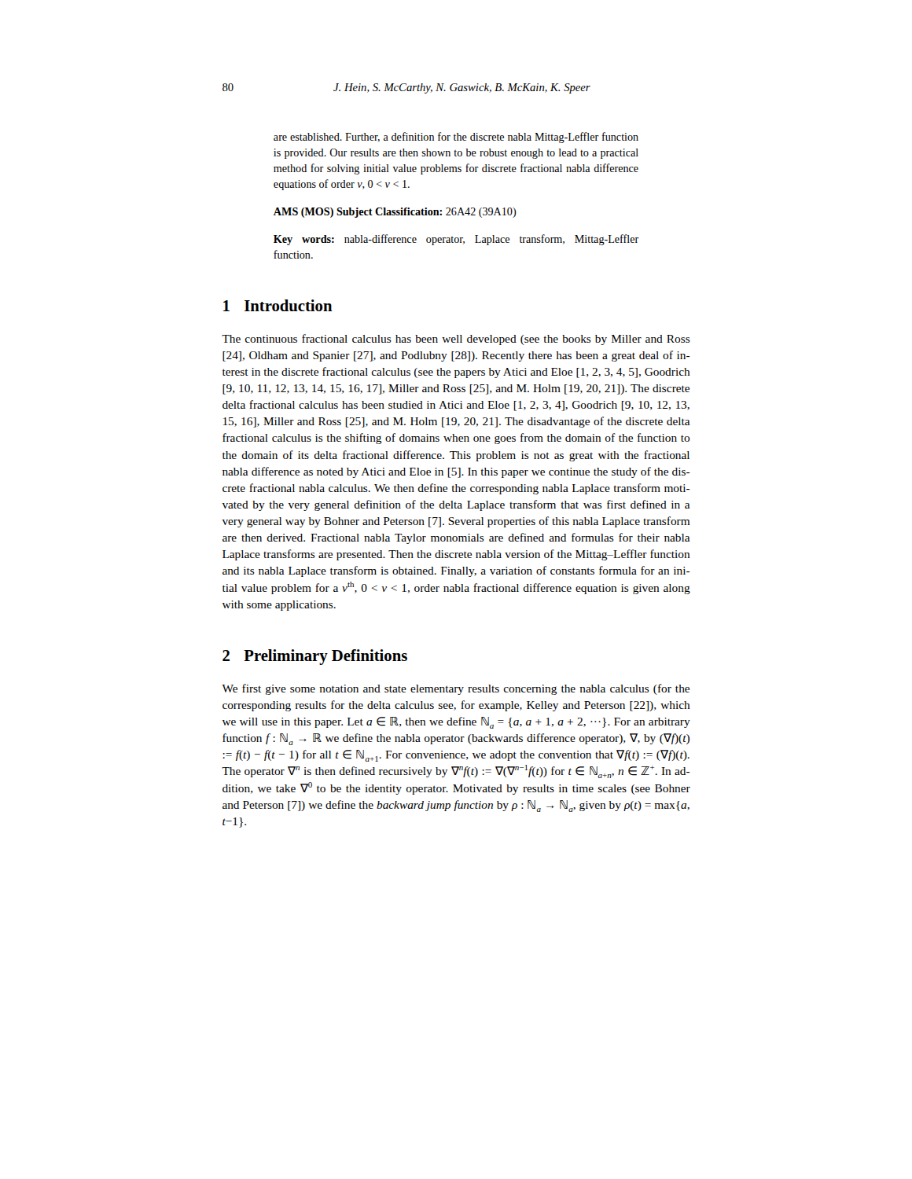80 J. Hein, S. McCarthy, N. Gaswick, B. McKain, K. Speer
are established. Further, a definition for the discrete nabla Mittag-Leffler function is provided. Our results are then shown to be robust enough to lead to a practical method for solving initial value problems for discrete fractional nabla difference equations of order ν, 0 < ν < 1.
AMS (MOS) Subject Classification: 26A42 (39A10)
Key words: nabla-difference operator, Laplace transform, Mittag-Leffler function.
1 Introduction
The continuous fractional calculus has been well developed (see the books by Miller and Ross [24], Oldham and Spanier [27], and Podlubny [28]). Recently there has been a great deal of interest in the discrete fractional calculus (see the papers by Atici and Eloe [1, 2, 3, 4, 5], Goodrich [9, 10, 11, 12, 13, 14, 15, 16, 17], Miller and Ross [25], and M. Holm [19, 20, 21]). The discrete delta fractional calculus has been studied in Atici and Eloe [1, 2, 3, 4], Goodrich [9, 10, 12, 13, 15, 16], Miller and Ross [25], and M. Holm [19, 20, 21]. The disadvantage of the discrete delta fractional calculus is the shifting of domains when one goes from the domain of the function to the domain of its delta fractional difference. This problem is not as great with the fractional nabla difference as noted by Atici and Eloe in [5]. In this paper we continue the study of the discrete fractional nabla calculus. We then define the corresponding nabla Laplace transform motivated by the very general definition of the delta Laplace transform that was first defined in a very general way by Bohner and Peterson [7]. Several properties of this nabla Laplace transform are then derived. Fractional nabla Taylor monomials are defined and formulas for their nabla Laplace transforms are presented. Then the discrete nabla version of the Mittag–Leffler function and its nabla Laplace transform is obtained. Finally, a variation of constants formula for an initial value problem for a νth, 0 < ν < 1, order nabla fractional difference equation is given along with some applications.
2 Preliminary Definitions
We first give some notation and state elementary results concerning the nabla calculus (for the corresponding results for the delta calculus see, for example, Kelley and Peterson [22]), which we will use in this paper. Let a ∈ ℝ, then we define ℕa = {a, a + 1, a + 2, ···}. For an arbitrary function f : ℕa → ℝ we define the nabla operator (backwards difference operator), ∇, by (∇f)(t) := f(t) − f(t − 1) for all t ∈ ℕa+1. For convenience, we adopt the convention that ∇f(t) := (∇f)(t). The operator ∇n is then defined recursively by ∇nf(t) := ∇(∇n−1f(t)) for t ∈ ℕa+n, n ∈ ℤ+. In addition, we take ∇0 to be the identity operator. Motivated by results in time scales (see Bohner and Peterson [7]) we define the backward jump function by ρ : ℕa → ℕa, given by ρ(t) = max{a, t−1}.